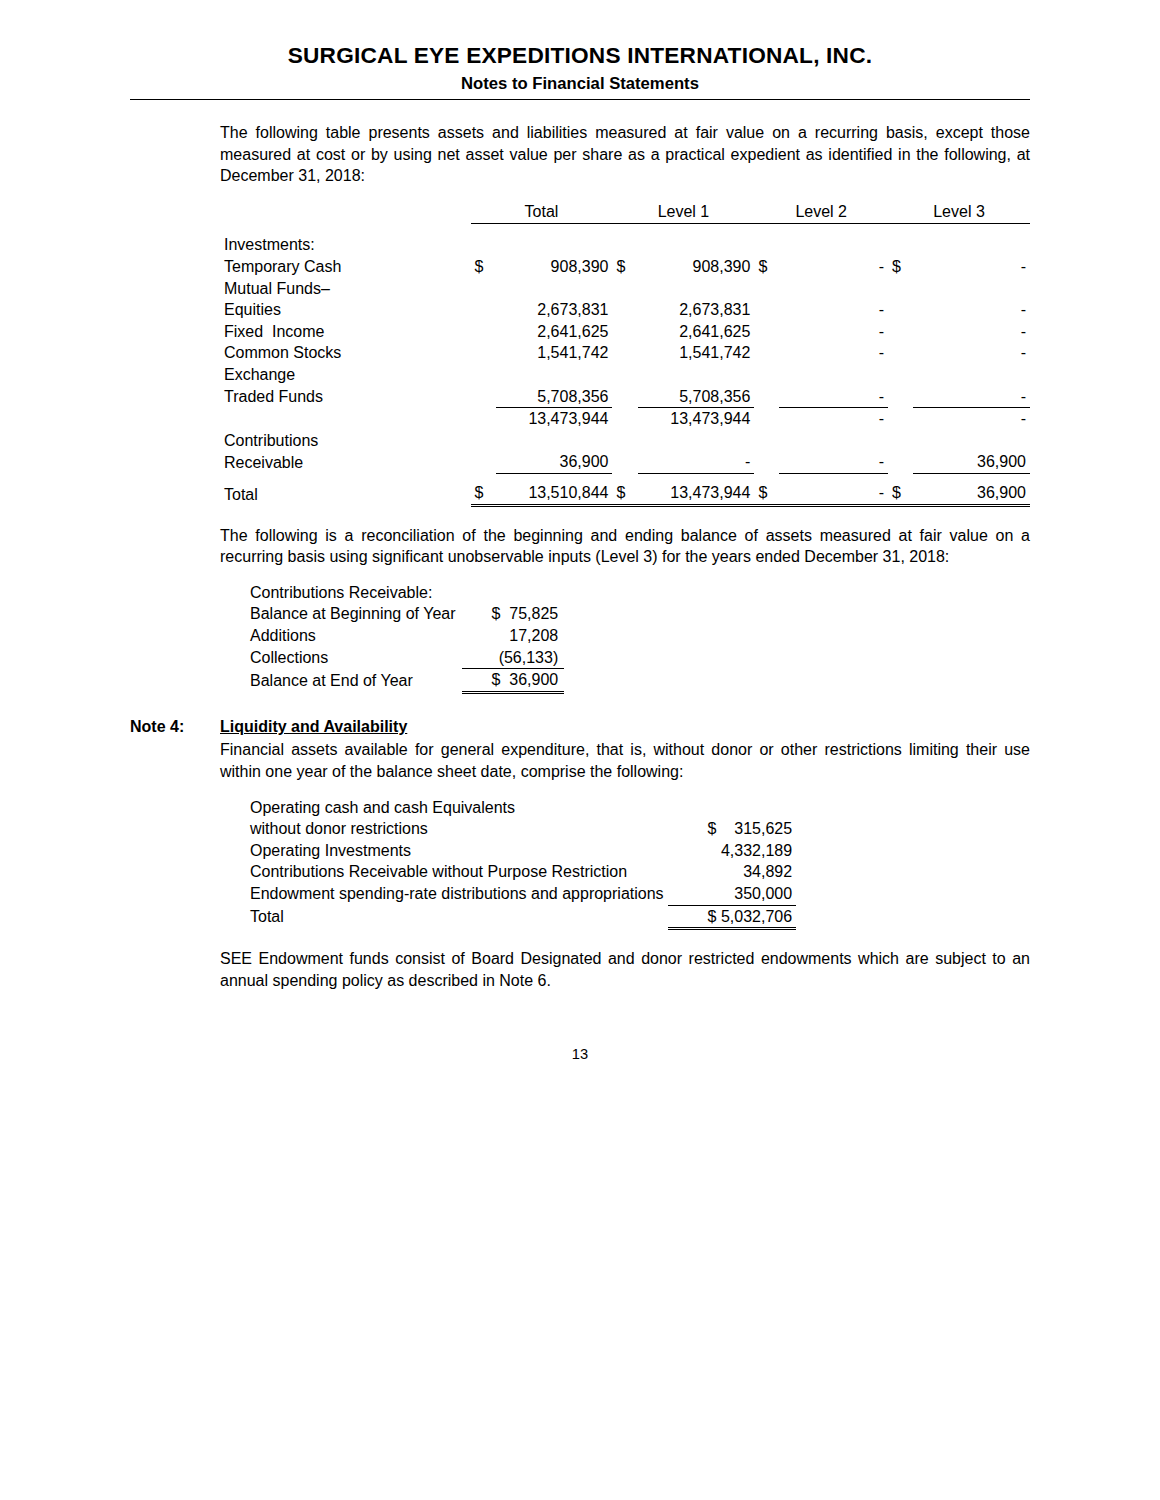SURGICAL EYE EXPEDITIONS INTERNATIONAL, INC.
Notes to Financial Statements
The following table presents assets and liabilities measured at fair value on a recurring basis, except those measured at cost or by using net asset value per share as a practical expedient as identified in the following, at December 31, 2018:
| | Total | Level 1 | Level 2 | Level 3 |
| Investments: | |
| Temporary Cash | $ | 908,390 | $ | 908,390 | $ | - | $ | - |
| Mutual Funds– | |
| Equities | | 2,673,831 | | 2,673,831 | | - | | - |
| Fixed Income | | 2,641,625 | | 2,641,625 | | - | | - |
| Common Stocks | | 1,541,742 | | 1,541,742 | | - | | - |
| Exchange | |
| Traded Funds | | 5,708,356 | | 5,708,356 | | - | | - |
| | | 13,473,944 | | 13,473,944 | | - | | - |
| Contributions | |
| Receivable | | 36,900 | | - | | - | | 36,900 |
| Total | $ | 13,510,844 | $ | 13,473,944 | $ | - | $ | 36,900 |
The following is a reconciliation of the beginning and ending balance of assets measured at fair value on a recurring basis using significant unobservable inputs (Level 3) for the years ended December 31, 2018:
| Contributions Receivable: | |
| Balance at Beginning of Year | $ 75,825 |
| Additions | 17,208 |
| Collections | (56,133) |
| Balance at End of Year | $ 36,900 |
Note 4:
Liquidity and Availability
Financial assets available for general expenditure, that is, without donor or other restrictions limiting their use within one year of the balance sheet date, comprise the following:
| Operating cash and cash Equivalents | |
| without donor restrictions | $ 315,625 |
| Operating Investments | 4,332,189 |
| Contributions Receivable without Purpose Restriction | 34,892 |
| Endowment spending-rate distributions and appropriations | 350,000 |
| Total | $ 5,032,706 |
SEE Endowment funds consist of Board Designated and donor restricted endowments which are subject to an annual spending policy as described in Note 6.
13